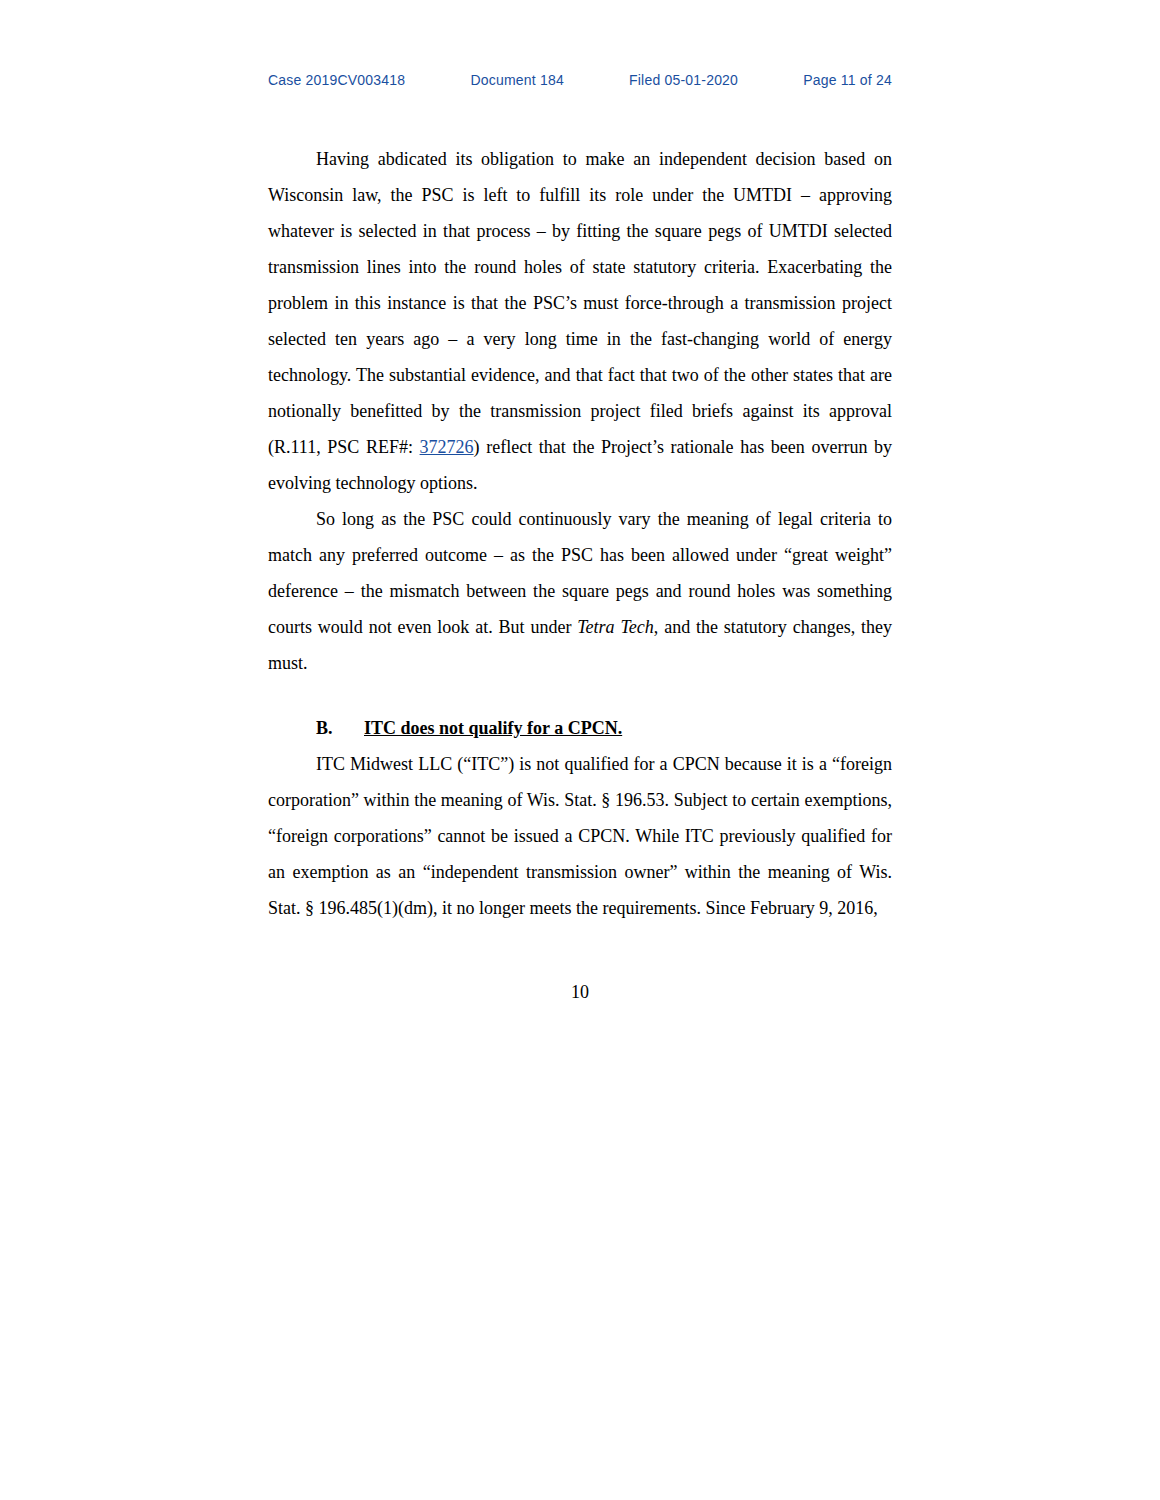Case 2019CV003418 Document 184 Filed 05-01-2020 Page 11 of 24
Having abdicated its obligation to make an independent decision based on Wisconsin law, the PSC is left to fulfill its role under the UMTDI – approving whatever is selected in that process – by fitting the square pegs of UMTDI selected transmission lines into the round holes of state statutory criteria. Exacerbating the problem in this instance is that the PSC’s must force‑through a transmission project selected ten years ago – a very long time in the fast‑changing world of energy technology. The substantial evidence, and that fact that two of the other states that are notionally benefitted by the transmission project filed briefs against its approval (R.111, PSC REF#: 372726) reflect that the Project’s rationale has been overrun by evolving technology options.
So long as the PSC could continuously vary the meaning of legal criteria to match any preferred outcome – as the PSC has been allowed under “great weight” deference – the mismatch between the square pegs and round holes was something courts would not even look at. But under Tetra Tech, and the statutory changes, they must.
B. ITC does not qualify for a CPCN.
ITC Midwest LLC (“ITC”) is not qualified for a CPCN because it is a “foreign corporation” within the meaning of Wis. Stat. § 196.53. Subject to certain exemptions, “foreign corporations” cannot be issued a CPCN. While ITC previously qualified for an exemption as an “independent transmission owner” within the meaning of Wis. Stat. § 196.485(1)(dm), it no longer meets the requirements. Since February 9, 2016,
10